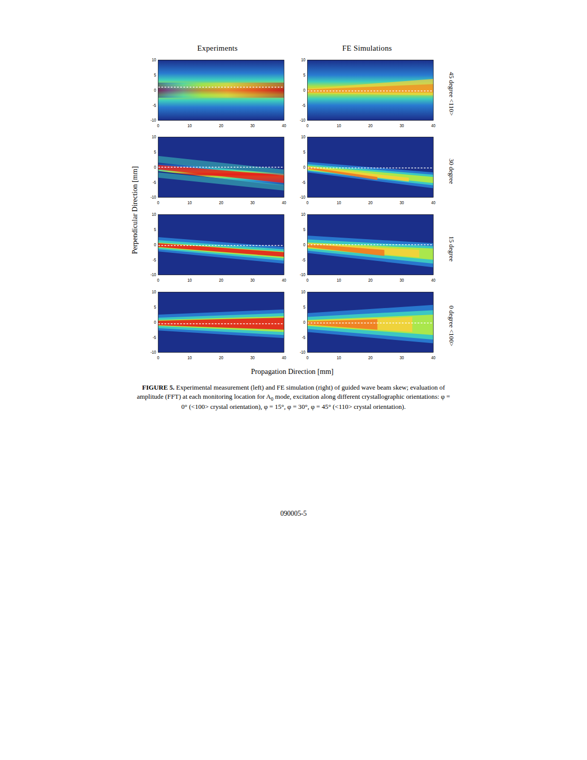Experiments
FE Simulations
Perpendicular Direction [mm]
10 5 0 -5 -10 0 10 20 30 40
10 5 0 -5 -10 0 10 20 30 40
45 degree <110>
10 5 0 -5 -10 0 10 20 30 40
10 5 0 -5 -10 0 10 20 30 40
30 degree
10 5 0 -5 -10 0 10 20 30 40
10 5 0 -5 -10 0 10 20 30 40
15 degree
10 5 0 -5 -10 0 10 20 30 40
10 5 0 -5 -10 0 10 20 30 40
0 degree <100>
Propagation Direction [mm]
FIGURE 5. Experimental measurement (left) and FE simulation (right) of guided wave beam skew; evaluation of amplitude (FFT) at each monitoring location for A0 mode, excitation along different crystallographic orientations: φ = 0° (<100> crystal orientation), φ = 15°, φ = 30°, φ = 45° (<110> crystal orientation).
090005-5